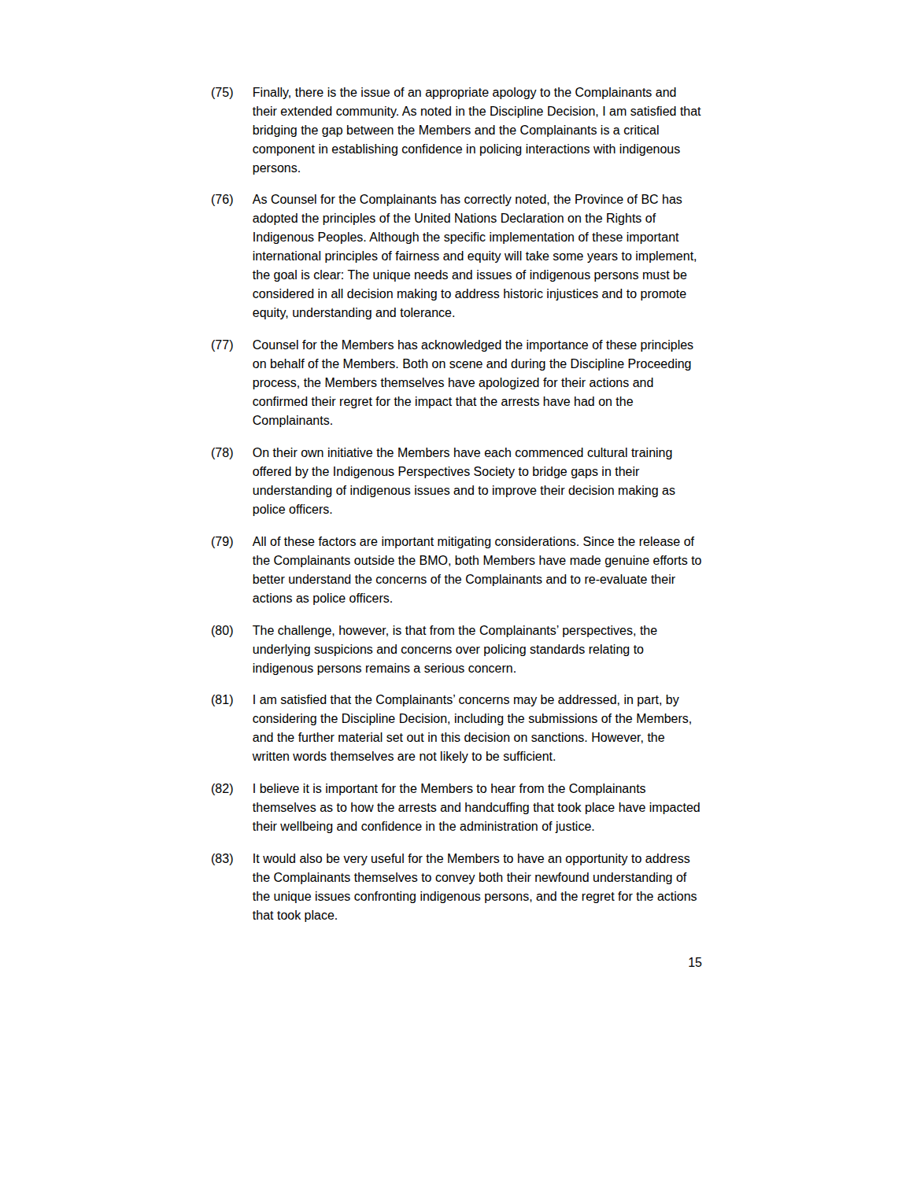(75) Finally, there is the issue of an appropriate apology to the Complainants and their extended community. As noted in the Discipline Decision, I am satisfied that bridging the gap between the Members and the Complainants is a critical component in establishing confidence in policing interactions with indigenous persons.
(76) As Counsel for the Complainants has correctly noted, the Province of BC has adopted the principles of the United Nations Declaration on the Rights of Indigenous Peoples. Although the specific implementation of these important international principles of fairness and equity will take some years to implement, the goal is clear: The unique needs and issues of indigenous persons must be considered in all decision making to address historic injustices and to promote equity, understanding and tolerance.
(77) Counsel for the Members has acknowledged the importance of these principles on behalf of the Members. Both on scene and during the Discipline Proceeding process, the Members themselves have apologized for their actions and confirmed their regret for the impact that the arrests have had on the Complainants.
(78) On their own initiative the Members have each commenced cultural training offered by the Indigenous Perspectives Society to bridge gaps in their understanding of indigenous issues and to improve their decision making as police officers.
(79) All of these factors are important mitigating considerations. Since the release of the Complainants outside the BMO, both Members have made genuine efforts to better understand the concerns of the Complainants and to re-evaluate their actions as police officers.
(80) The challenge, however, is that from the Complainants’ perspectives, the underlying suspicions and concerns over policing standards relating to indigenous persons remains a serious concern.
(81) I am satisfied that the Complainants’ concerns may be addressed, in part, by considering the Discipline Decision, including the submissions of the Members, and the further material set out in this decision on sanctions. However, the written words themselves are not likely to be sufficient.
(82) I believe it is important for the Members to hear from the Complainants themselves as to how the arrests and handcuffing that took place have impacted their wellbeing and confidence in the administration of justice.
(83) It would also be very useful for the Members to have an opportunity to address the Complainants themselves to convey both their newfound understanding of the unique issues confronting indigenous persons, and the regret for the actions that took place.
15